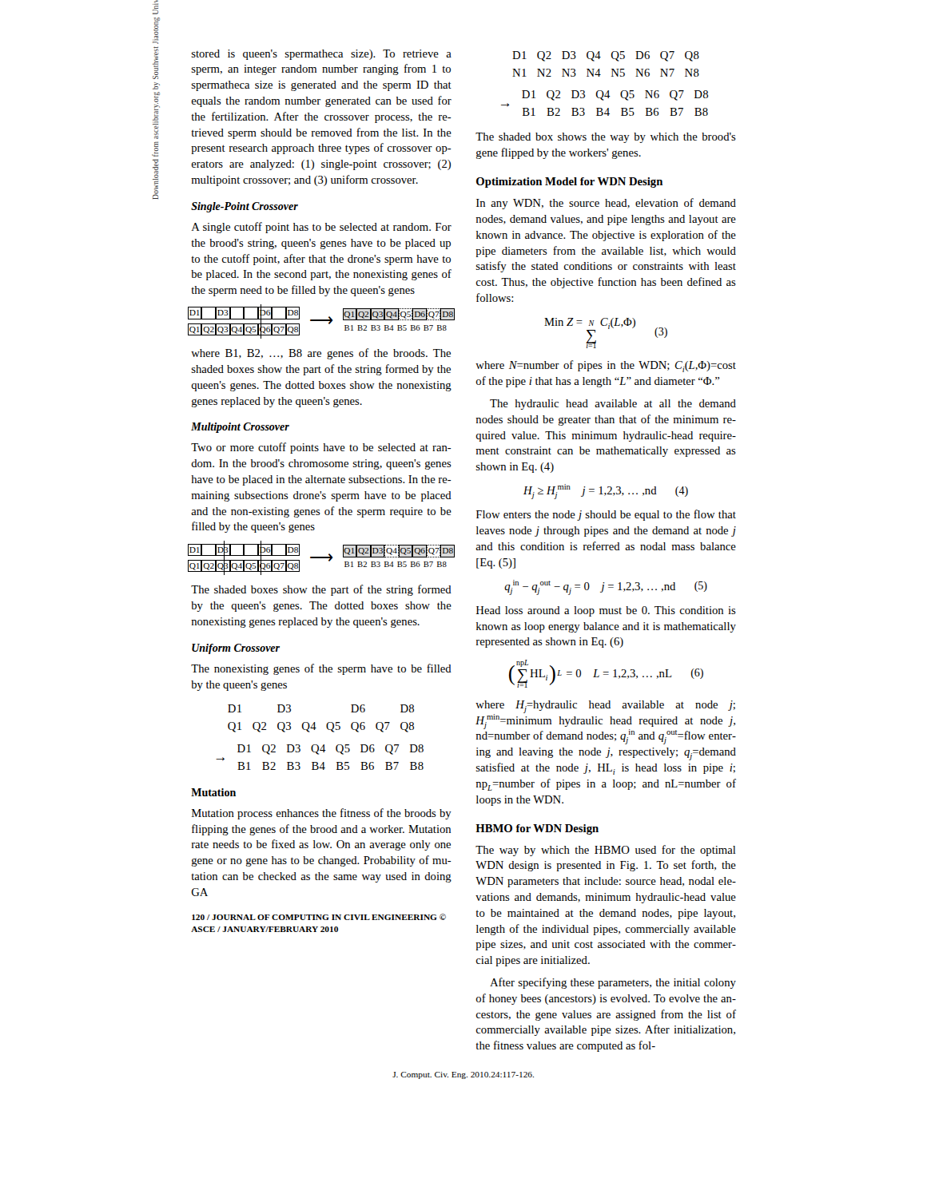Downloaded from ascelibrary.org by Southwest Jiaotong University on 10/23/14. Copyright ASCE. For personal use only; all rights reserved.
stored is queen's spermatheca size). To retrieve a sperm, an integer random number ranging from 1 to spermatheca size is generated and the sperm ID that equals the random number generated can be used for the fertilization. After the crossover process, the retrieved sperm should be removed from the list. In the present research approach three types of crossover operators are analyzed: (1) single-point crossover; (2) multipoint crossover; and (3) uniform crossover.
Single-Point Crossover
A single cutoff point has to be selected at random. For the brood's string, queen's genes have to be placed up to the cutoff point, after that the drone's sperm have to be placed. In the second part, the nonexisting genes of the sperm need to be filled by the queen's genes
D1
D3
D6
D8
Q1
Q2
Q3
Q4
Q5
Q6
Q7
Q8
⟶
Q1
Q2
Q3
Q4
Q5
D6
Q7
D8
B1
B2
B3
B4
B5
B6
B7
B8
where B1, B2, …, B8 are genes of the broods. The shaded boxes show the part of the string formed by the queen's genes. The dotted boxes show the nonexisting genes replaced by the queen's genes.
Multipoint Crossover
Two or more cutoff points have to be selected at random. In the brood's chromosome string, queen's genes have to be placed in the alternate subsections. In the remaining subsections drone's sperm have to be placed and the non-existing genes of the sperm require to be filled by the queen's genes
D1
D3
D6
D8
Q1
Q2
Q3
Q4
Q5
Q6
Q7
Q8
⟶
Q1
Q2
D3
Q4
Q5
Q6
Q7
D8
B1
B2
B3
B4
B5
B6
B7
B8
The shaded boxes show the part of the string formed by the queen's genes. The dotted boxes show the nonexisting genes replaced by the queen's genes.
Uniform Crossover
The nonexisting genes of the sperm have to be filled by the queen's genes
D1 D3 D6 D8
Q1 Q2 Q3 Q4 Q5 Q6 Q7 Q8
→
D1 Q2 D3 Q4 Q5 D6 Q7 D8
B1 B2 B3 B4 B5 B6 B7 B8
Mutation
Mutation process enhances the fitness of the broods by flipping the genes of the brood and a worker. Mutation rate needs to be fixed as low. On an average only one gene or no gene has to be changed. Probability of mutation can be checked as the same way used in doing GA
120 / JOURNAL OF COMPUTING IN CIVIL ENGINEERING © ASCE / JANUARY/FEBRUARY 2010
D1 Q2 D3 Q4 Q5 D6 Q7 Q8
N1 N2 N3 N4 N5 N6 N7 N8
→
D1 Q2 D3 Q4 Q5 N6 Q7 D8
B1 B2 B3 B4 B5 B6 B7 B8
The shaded box shows the way by which the brood's gene flipped by the workers' genes.
Optimization Model for WDN Design
In any WDN, the source head, elevation of demand nodes, demand values, and pipe lengths and layout are known in advance. The objective is exploration of the pipe diameters from the available list, which would satisfy the stated conditions or constraints with least cost. Thus, the objective function has been defined as follows:
Min Z = N∑i=1 Ci(L,Φ)
(3)
where N=number of pipes in the WDN; Ci(L,Φ)=cost of the pipe i that has a length “L” and diameter “Φ.”
The hydraulic head available at all the demand nodes should be greater than that of the minimum required value. This minimum hydraulic-head requirement constraint can be mathematically expressed as shown in Eq. (4)
Hj ≥ Hjmin j = 1,2,3, … ,nd
(4)
Flow enters the node j should be equal to the flow that leaves node j through pipes and the demand at node j and this condition is referred as nodal mass balance [Eq. (5)]
qjin − qjout − qj = 0 j = 1,2,3, … ,nd
(5)
Head loss around a loop must be 0. This condition is known as loop energy balance and it is mathematically represented as shown in Eq. (6)
( npL∑i=1 HLi ) L = 0 L = 1,2,3, … ,nL
(6)
where Hj=hydraulic head available at node j; Hjmin=minimum hydraulic head required at node j, nd=number of demand nodes; qjin and qjout=flow entering and leaving the node j, respectively; qj=demand satisfied at the node j, HLi is head loss in pipe i; npL=number of pipes in a loop; and nL=number of loops in the WDN.
HBMO for WDN Design
The way by which the HBMO used for the optimal WDN design is presented in Fig. 1. To set forth, the WDN parameters that include: source head, nodal elevations and demands, minimum hydraulic-head value to be maintained at the demand nodes, pipe layout, length of the individual pipes, commercially available pipe sizes, and unit cost associated with the commercial pipes are initialized.
After specifying these parameters, the initial colony of honey bees (ancestors) is evolved. To evolve the ancestors, the gene values are assigned from the list of commercially available pipe sizes. After initialization, the fitness values are computed as fol-
J. Comput. Civ. Eng. 2010.24:117-126.